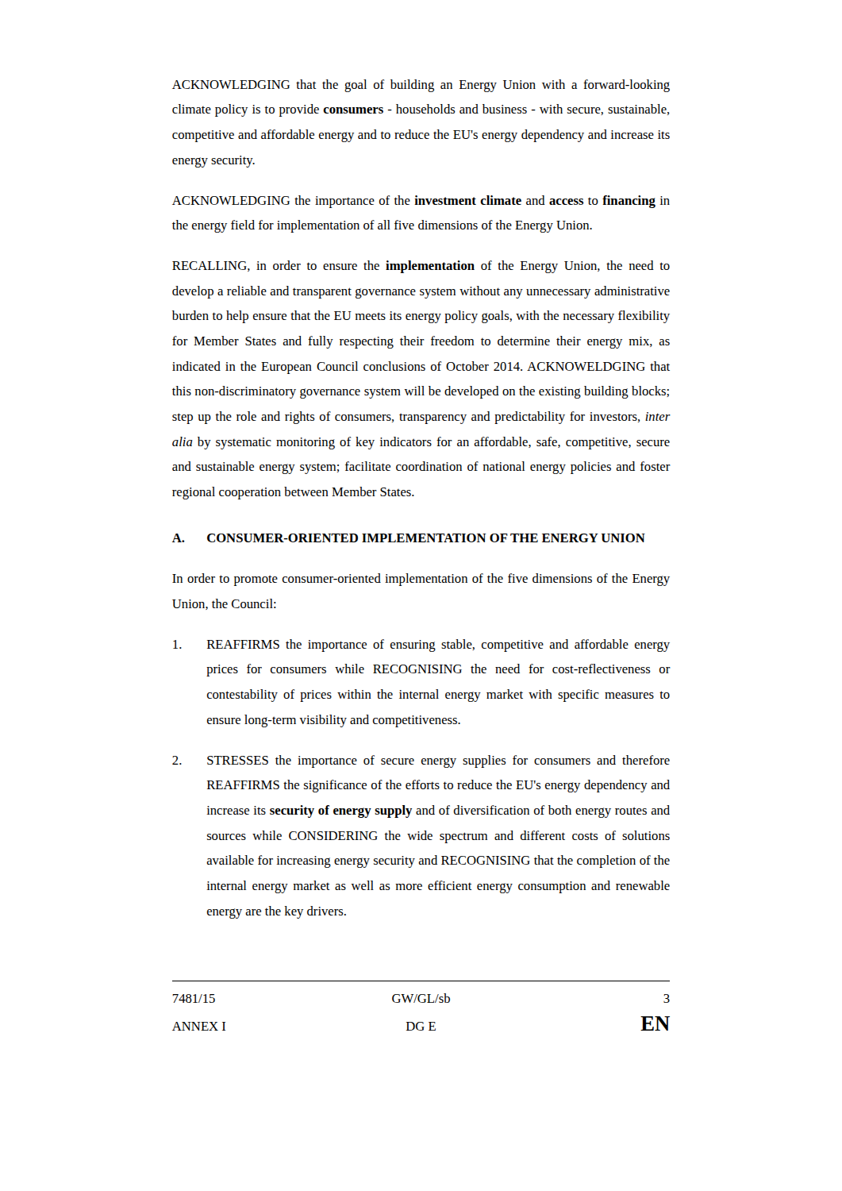ACKNOWLEDGING that the goal of building an Energy Union with a forward-looking climate policy is to provide consumers - households and business - with secure, sustainable, competitive and affordable energy and to reduce the EU's energy dependency and increase its energy security.
ACKNOWLEDGING the importance of the investment climate and access to financing in the energy field for implementation of all five dimensions of the Energy Union.
RECALLING, in order to ensure the implementation of the Energy Union, the need to develop a reliable and transparent governance system without any unnecessary administrative burden to help ensure that the EU meets its energy policy goals, with the necessary flexibility for Member States and fully respecting their freedom to determine their energy mix, as indicated in the European Council conclusions of October 2014. ACKNOWELDGING that this non-discriminatory governance system will be developed on the existing building blocks; step up the role and rights of consumers, transparency and predictability for investors, inter alia by systematic monitoring of key indicators for an affordable, safe, competitive, secure and sustainable energy system; facilitate coordination of national energy policies and foster regional cooperation between Member States.
A. CONSUMER-ORIENTED IMPLEMENTATION OF THE ENERGY UNION
In order to promote consumer-oriented implementation of the five dimensions of the Energy Union, the Council:
1. REAFFIRMS the importance of ensuring stable, competitive and affordable energy prices for consumers while RECOGNISING the need for cost-reflectiveness or contestability of prices within the internal energy market with specific measures to ensure long-term visibility and competitiveness.
2. STRESSES the importance of secure energy supplies for consumers and therefore REAFFIRMS the significance of the efforts to reduce the EU's energy dependency and increase its security of energy supply and of diversification of both energy routes and sources while CONSIDERING the wide spectrum and different costs of solutions available for increasing energy security and RECOGNISING that the completion of the internal energy market as well as more efficient energy consumption and renewable energy are the key drivers.
7481/15
GW/GL/sb
3
ANNEX I
DG E
EN